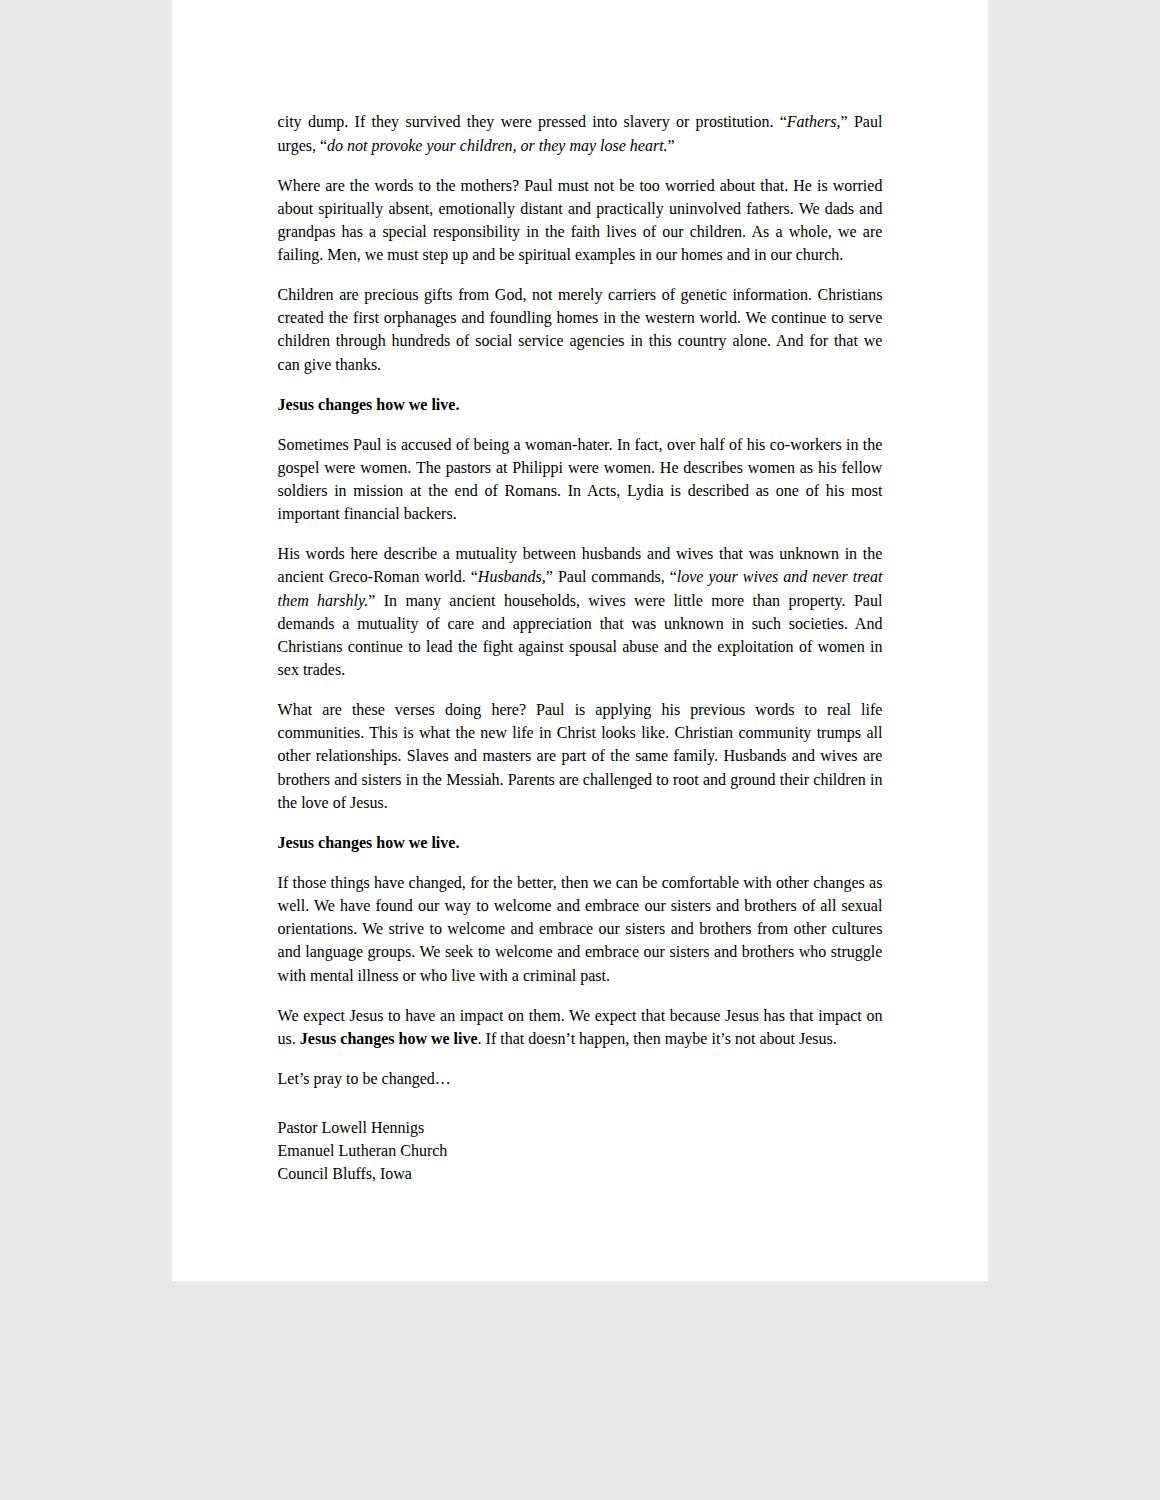city dump. If they survived they were pressed into slavery or prostitution. “Fathers,” Paul urges, “do not provoke your children, or they may lose heart.”
Where are the words to the mothers? Paul must not be too worried about that. He is worried about spiritually absent, emotionally distant and practically uninvolved fathers. We dads and grandpas has a special responsibility in the faith lives of our children. As a whole, we are failing. Men, we must step up and be spiritual examples in our homes and in our church.
Children are precious gifts from God, not merely carriers of genetic information. Christians created the first orphanages and foundling homes in the western world. We continue to serve children through hundreds of social service agencies in this country alone. And for that we can give thanks.
Jesus changes how we live.
Sometimes Paul is accused of being a woman-hater. In fact, over half of his co-workers in the gospel were women. The pastors at Philippi were women. He describes women as his fellow soldiers in mission at the end of Romans. In Acts, Lydia is described as one of his most important financial backers.
His words here describe a mutuality between husbands and wives that was unknown in the ancient Greco-Roman world. “Husbands,” Paul commands, “love your wives and never treat them harshly.” In many ancient households, wives were little more than property. Paul demands a mutuality of care and appreciation that was unknown in such societies. And Christians continue to lead the fight against spousal abuse and the exploitation of women in sex trades.
What are these verses doing here? Paul is applying his previous words to real life communities. This is what the new life in Christ looks like. Christian community trumps all other relationships. Slaves and masters are part of the same family. Husbands and wives are brothers and sisters in the Messiah. Parents are challenged to root and ground their children in the love of Jesus.
Jesus changes how we live.
If those things have changed, for the better, then we can be comfortable with other changes as well. We have found our way to welcome and embrace our sisters and brothers of all sexual orientations. We strive to welcome and embrace our sisters and brothers from other cultures and language groups. We seek to welcome and embrace our sisters and brothers who struggle with mental illness or who live with a criminal past.
We expect Jesus to have an impact on them. We expect that because Jesus has that impact on us. Jesus changes how we live. If that doesn’t happen, then maybe it’s not about Jesus.
Let’s pray to be changed…
Pastor Lowell Hennigs
Emanuel Lutheran Church
Council Bluffs, Iowa